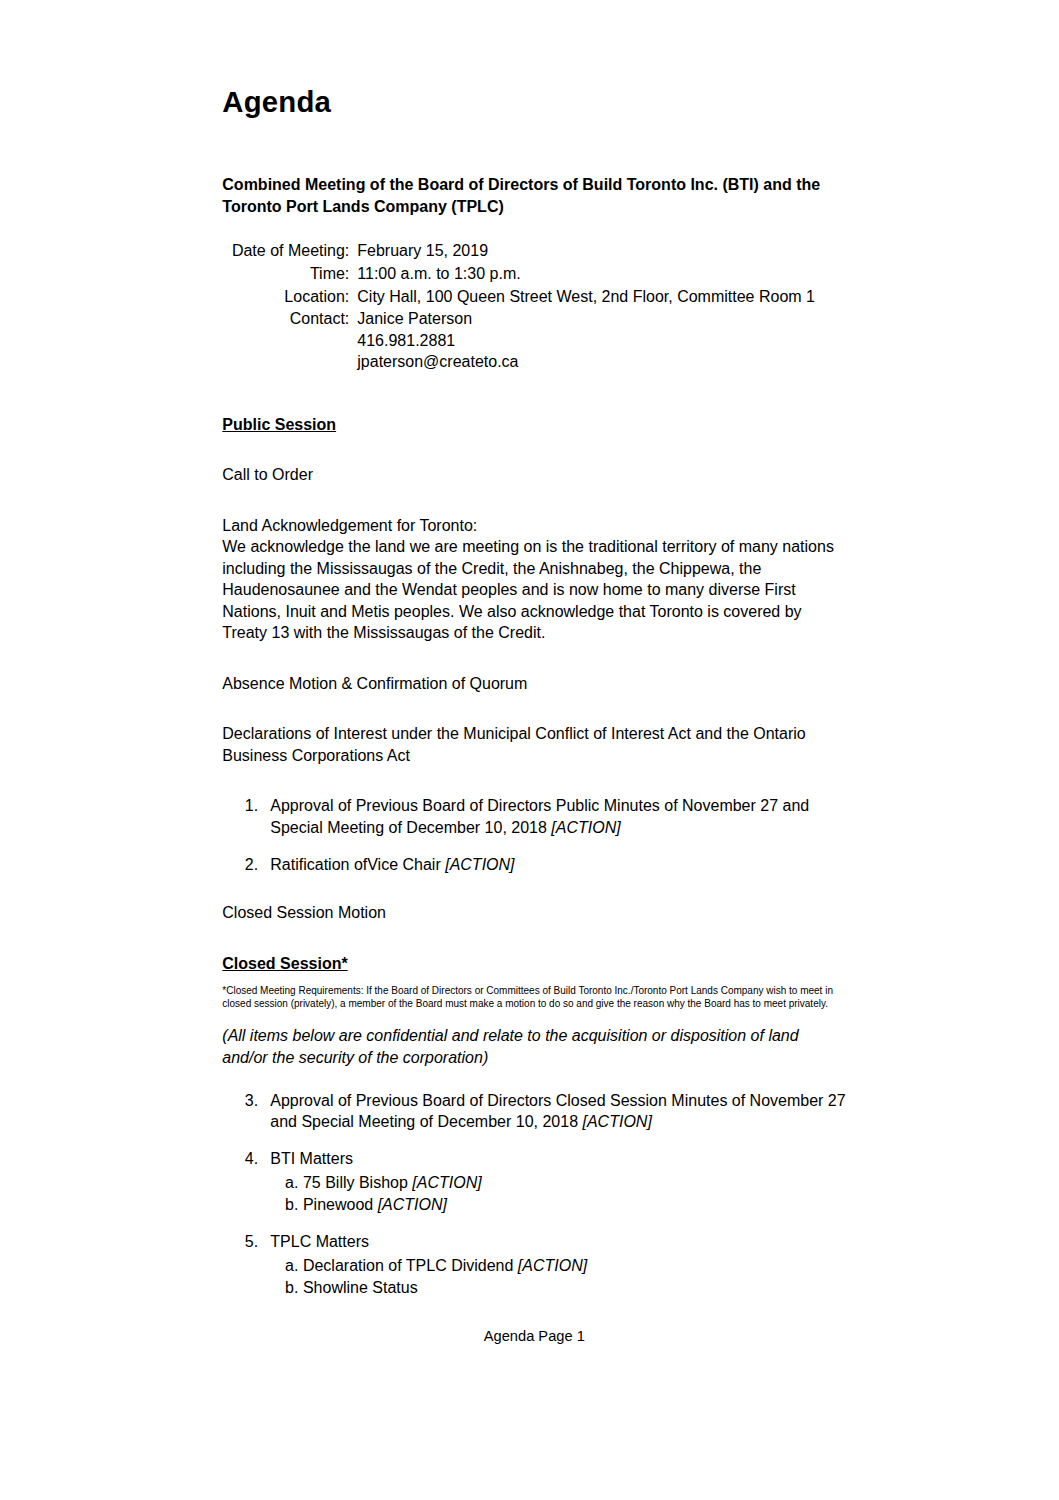Agenda
Combined Meeting of the Board of Directors of Build Toronto Inc. (BTI) and the Toronto Port Lands Company (TPLC)
| Date of Meeting: | February 15, 2019 |
| Time: | 11:00 a.m. to 1:30 p.m. |
| Location: | City Hall, 100 Queen Street West, 2nd Floor, Committee Room 1 |
| Contact: | Janice Paterson 416.981.2881 jpaterson@createto.ca |
Public Session
Call to Order
Land Acknowledgement for Toronto:
We acknowledge the land we are meeting on is the traditional territory of many nations including the Mississaugas of the Credit, the Anishnabeg, the Chippewa, the Haudenosaunee and the Wendat peoples and is now home to many diverse First Nations, Inuit and Metis peoples. We also acknowledge that Toronto is covered by Treaty 13 with the Mississaugas of the Credit.
Absence Motion & Confirmation of Quorum
Declarations of Interest under the Municipal Conflict of Interest Act and the Ontario Business Corporations Act
Approval of Previous Board of Directors Public Minutes of November 27 and Special Meeting of December 10, 2018 [ACTION]
Ratification ofVice Chair [ACTION]
Closed Session Motion
Closed Session*
*Closed Meeting Requirements: If the Board of Directors or Committees of Build Toronto Inc./Toronto Port Lands Company wish to meet in closed session (privately), a member of the Board must make a motion to do so and give the reason why the Board has to meet privately.
(All items below are confidential and relate to the acquisition or disposition of land and/or the security of the corporation)
Approval of Previous Board of Directors Closed Session Minutes of November 27 and Special Meeting of December 10, 2018 [ACTION]
BTI Matters
75 Billy Bishop [ACTION]
Pinewood [ACTION]
TPLC Matters
Declaration of TPLC Dividend [ACTION]
Showline Status
Agenda Page 1